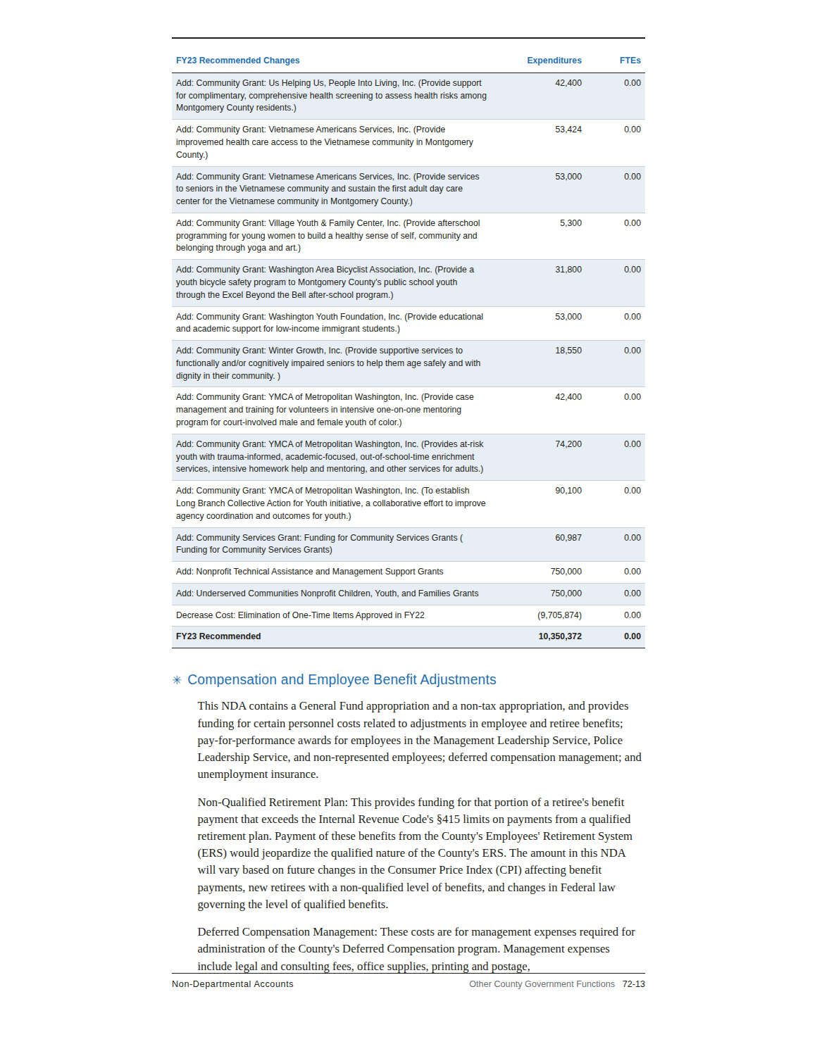| FY23 Recommended Changes | Expenditures | FTEs |
| --- | --- | --- |
| Add: Community Grant: Us Helping Us, People Into Living, Inc. (Provide support for complimentary, comprehensive health screening to assess health risks among Montgomery County residents.) | 42,400 | 0.00 |
| Add: Community Grant: Vietnamese Americans Services, Inc. (Provide improvemed health care access to the Vietnamese community in Montgomery County.) | 53,424 | 0.00 |
| Add: Community Grant: Vietnamese Americans Services, Inc. (Provide services to seniors in the Vietnamese community and sustain the first adult day care center for the Vietnamese community in Montgomery County.) | 53,000 | 0.00 |
| Add: Community Grant: Village Youth & Family Center, Inc. (Provide afterschool programming for young women to build a healthy sense of self, community and belonging through yoga and art.) | 5,300 | 0.00 |
| Add: Community Grant: Washington Area Bicyclist Association, Inc. (Provide a youth bicycle safety program to Montgomery County's public school youth through the Excel Beyond the Bell after-school program.) | 31,800 | 0.00 |
| Add: Community Grant: Washington Youth Foundation, Inc. (Provide educational and academic support for low-income immigrant students.) | 53,000 | 0.00 |
| Add: Community Grant: Winter Growth, Inc. (Provide supportive services to functionally and/or cognitively impaired seniors to help them age safely and with dignity in their community. ) | 18,550 | 0.00 |
| Add: Community Grant: YMCA of Metropolitan Washington, Inc. (Provide case management and training for volunteers in intensive one-on-one mentoring program for court-involved male and female youth of color.) | 42,400 | 0.00 |
| Add: Community Grant: YMCA of Metropolitan Washington, Inc. (Provides at-risk youth with trauma-informed, academic-focused, out-of-school-time enrichment services, intensive homework help and mentoring, and other services for adults.) | 74,200 | 0.00 |
| Add: Community Grant: YMCA of Metropolitan Washington, Inc. (To establish Long Branch Collective Action for Youth initiative, a collaborative effort to improve agency coordination and outcomes for youth.) | 90,100 | 0.00 |
| Add: Community Services Grant: Funding for Community Services Grants ( Funding for Community Services Grants) | 60,987 | 0.00 |
| Add: Nonprofit Technical Assistance and Management Support Grants | 750,000 | 0.00 |
| Add: Underserved Communities Nonprofit Children, Youth, and Families Grants | 750,000 | 0.00 |
| Decrease Cost: Elimination of One-Time Items Approved in FY22 | (9,705,874) | 0.00 |
| FY23 Recommended | 10,350,372 | 0.00 |
✳Compensation and Employee Benefit Adjustments
This NDA contains a General Fund appropriation and a non-tax appropriation, and provides funding for certain personnel costs related to adjustments in employee and retiree benefits; pay-for-performance awards for employees in the Management Leadership Service, Police Leadership Service, and non-represented employees; deferred compensation management; and unemployment insurance.
Non-Qualified Retirement Plan: This provides funding for that portion of a retiree's benefit payment that exceeds the Internal Revenue Code's §415 limits on payments from a qualified retirement plan. Payment of these benefits from the County's Employees' Retirement System (ERS) would jeopardize the qualified nature of the County's ERS. The amount in this NDA will vary based on future changes in the Consumer Price Index (CPI) affecting benefit payments, new retirees with a non-qualified level of benefits, and changes in Federal law governing the level of qualified benefits.
Deferred Compensation Management: These costs are for management expenses required for administration of the County's Deferred Compensation program. Management expenses include legal and consulting fees, office supplies, printing and postage,
Non-Departmental Accounts
Other County Government Functions 72-13